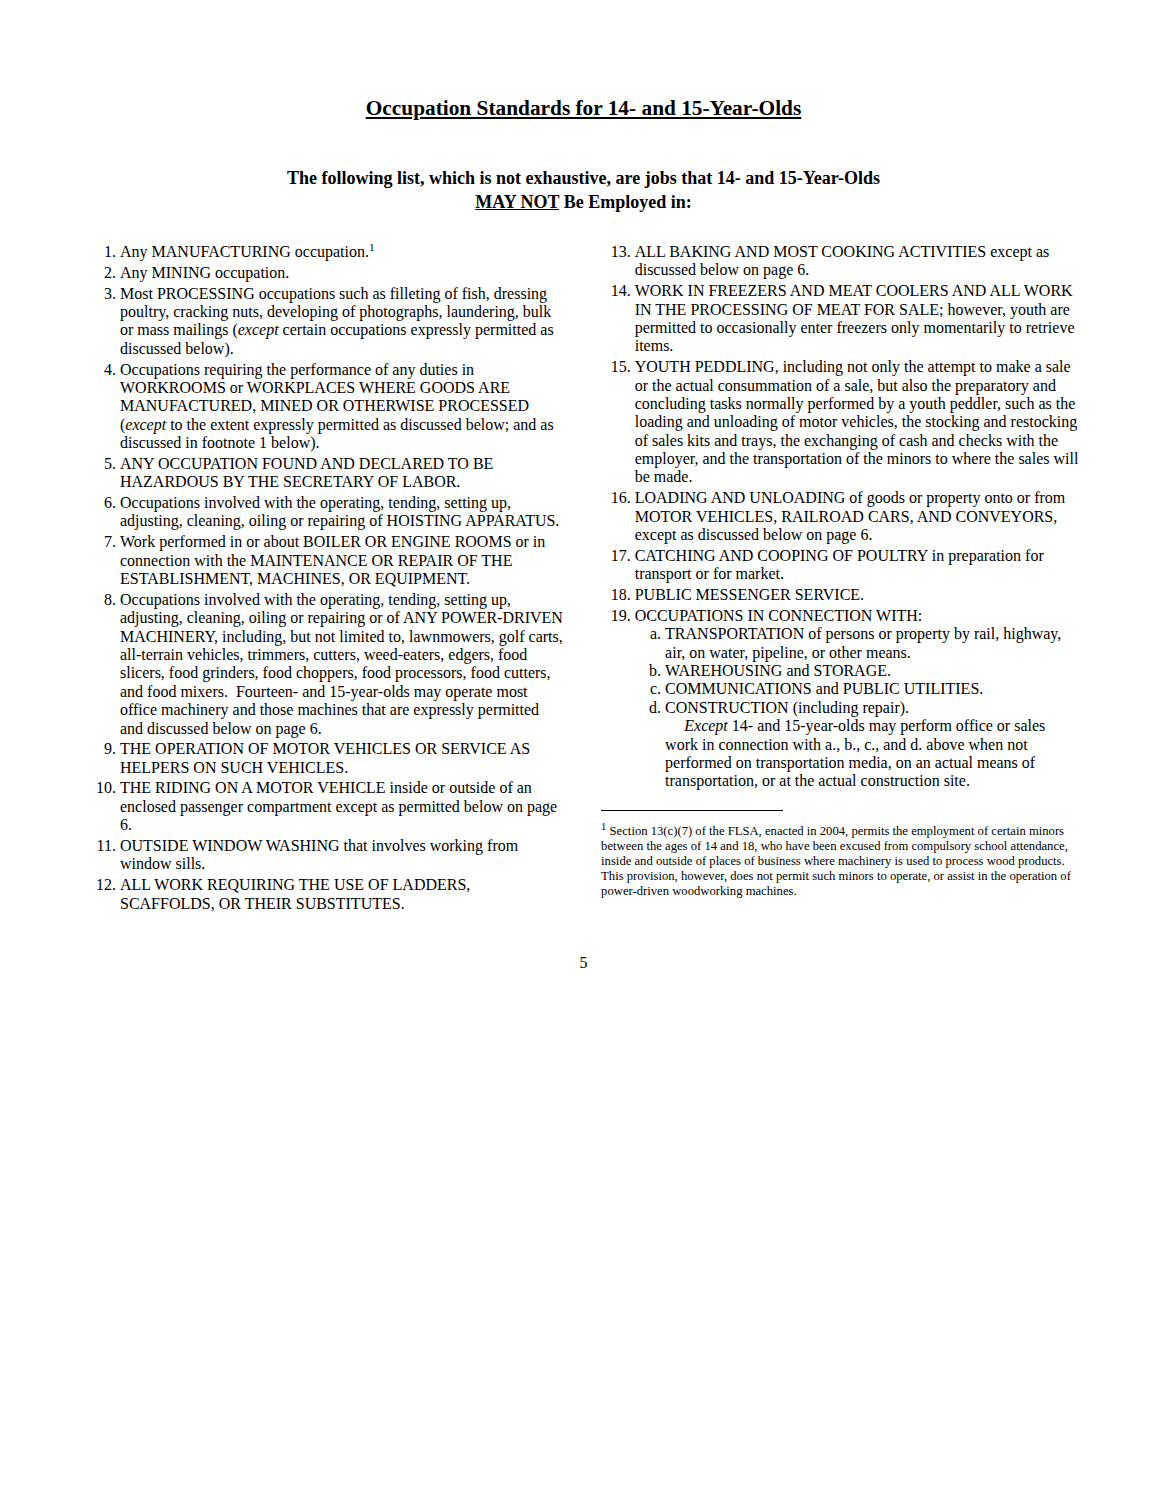Occupation Standards for 14- and 15-Year-Olds
The following list, which is not exhaustive, are jobs that 14- and 15-Year-Olds
MAY NOT Be Employed in:
Any MANUFACTURING occupation.1
Any MINING occupation.
Most PROCESSING occupations such as filleting of fish, dressing poultry, cracking nuts, developing of photographs, laundering, bulk or mass mailings (except certain occupations expressly permitted as discussed below).
Occupations requiring the performance of any duties in WORKROOMS or WORKPLACES WHERE GOODS ARE MANUFACTURED, MINED OR OTHERWISE PROCESSED (except to the extent expressly permitted as discussed below; and as discussed in footnote 1 below).
ANY OCCUPATION FOUND AND DECLARED TO BE HAZARDOUS BY THE SECRETARY OF LABOR.
Occupations involved with the operating, tending, setting up, adjusting, cleaning, oiling or repairing of HOISTING APPARATUS.
Work performed in or about BOILER OR ENGINE ROOMS or in connection with the MAINTENANCE OR REPAIR OF THE ESTABLISHMENT, MACHINES, OR EQUIPMENT.
Occupations involved with the operating, tending, setting up, adjusting, cleaning, oiling or repairing or of ANY POWER-DRIVEN MACHINERY, including, but not limited to, lawnmowers, golf carts, all-terrain vehicles, trimmers, cutters, weed-eaters, edgers, food slicers, food grinders, food choppers, food processors, food cutters, and food mixers. Fourteen- and 15-year-olds may operate most office machinery and those machines that are expressly permitted and discussed below on page 6.
THE OPERATION OF MOTOR VEHICLES OR SERVICE AS HELPERS ON SUCH VEHICLES.
THE RIDING ON A MOTOR VEHICLE inside or outside of an enclosed passenger compartment except as permitted below on page 6.
OUTSIDE WINDOW WASHING that involves working from window sills.
ALL WORK REQUIRING THE USE OF LADDERS, SCAFFOLDS, OR THEIR SUBSTITUTES.
ALL BAKING AND MOST COOKING ACTIVITIES except as discussed below on page 6.
WORK IN FREEZERS AND MEAT COOLERS AND ALL WORK IN THE PROCESSING OF MEAT FOR SALE; however, youth are permitted to occasionally enter freezers only momentarily to retrieve items.
YOUTH PEDDLING, including not only the attempt to make a sale or the actual consummation of a sale, but also the preparatory and concluding tasks normally performed by a youth peddler, such as the loading and unloading of motor vehicles, the stocking and restocking of sales kits and trays, the exchanging of cash and checks with the employer, and the transportation of the minors to where the sales will be made.
LOADING AND UNLOADING of goods or property onto or from MOTOR VEHICLES, RAILROAD CARS, AND CONVEYORS, except as discussed below on page 6.
CATCHING AND COOPING OF POULTRY in preparation for transport or for market.
PUBLIC MESSENGER SERVICE.
OCCUPATIONS IN CONNECTION WITH:
TRANSPORTATION of persons or property by rail, highway, air, on water, pipeline, or other means.
WAREHOUSING and STORAGE.
COMMUNICATIONS and PUBLIC UTILITIES.
CONSTRUCTION (including repair). Except 14- and 15-year-olds may perform office or sales work in connection with a., b., c., and d. above when not performed on transportation media, on an actual means of transportation, or at the actual construction site.
1 Section 13(c)(7) of the FLSA, enacted in 2004, permits the employment of certain minors between the ages of 14 and 18, who have been excused from compulsory school attendance, inside and outside of places of business where machinery is used to process wood products. This provision, however, does not permit such minors to operate, or assist in the operation of power-driven woodworking machines.
5